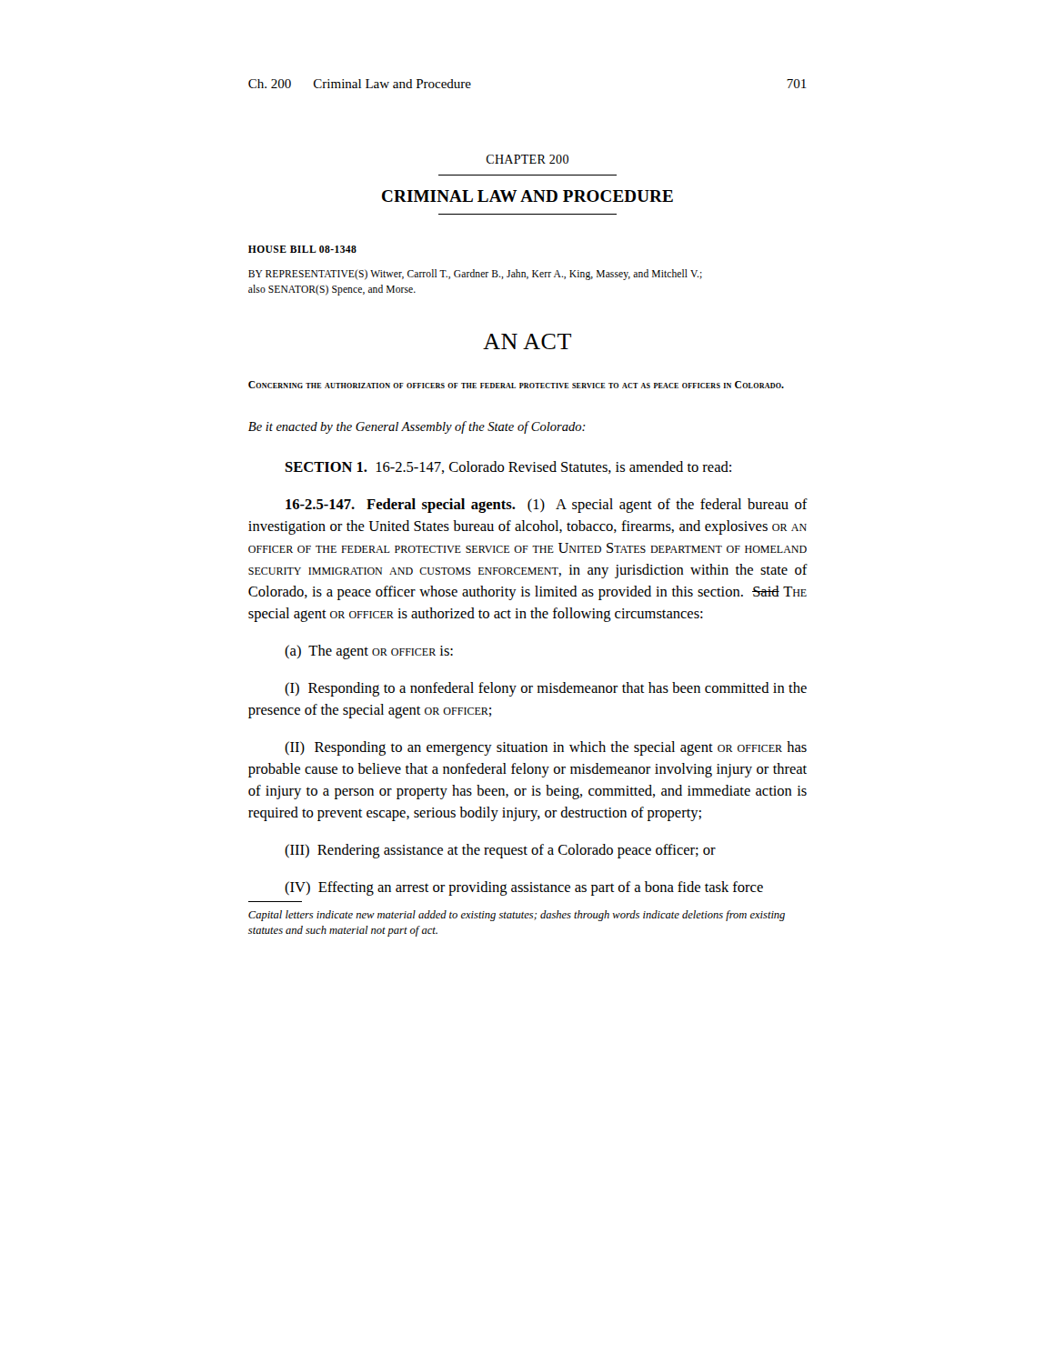Ch. 200 Criminal Law and Procedure 701
CHAPTER 200
CRIMINAL LAW AND PROCEDURE
HOUSE BILL 08-1348
BY REPRESENTATIVE(S) Witwer, Carroll T., Gardner B., Jahn, Kerr A., King, Massey, and Mitchell V.;
also SENATOR(S) Spence, and Morse.
AN ACT
Concerning the authorization of officers of the federal protective service to act as peace officers in Colorado.
Be it enacted by the General Assembly of the State of Colorado:
SECTION 1. 16-2.5-147, Colorado Revised Statutes, is amended to read:
16-2.5-147. Federal special agents. (1) A special agent of the federal bureau of investigation or the United States bureau of alcohol, tobacco, firearms, and explosives or an officer of the federal protective service of the United States department of homeland security immigration and customs enforcement, in any jurisdiction within the state of Colorado, is a peace officer whose authority is limited as provided in this section. Said The special agent or officer is authorized to act in the following circumstances:
(a) The agent or officer is:
(I) Responding to a nonfederal felony or misdemeanor that has been committed in the presence of the special agent or officer;
(II) Responding to an emergency situation in which the special agent or officer has probable cause to believe that a nonfederal felony or misdemeanor involving injury or threat of injury to a person or property has been, or is being, committed, and immediate action is required to prevent escape, serious bodily injury, or destruction of property;
(III) Rendering assistance at the request of a Colorado peace officer; or
(IV) Effecting an arrest or providing assistance as part of a bona fide task force
Capital letters indicate new material added to existing statutes; dashes through words indicate deletions from existing statutes and such material not part of act.